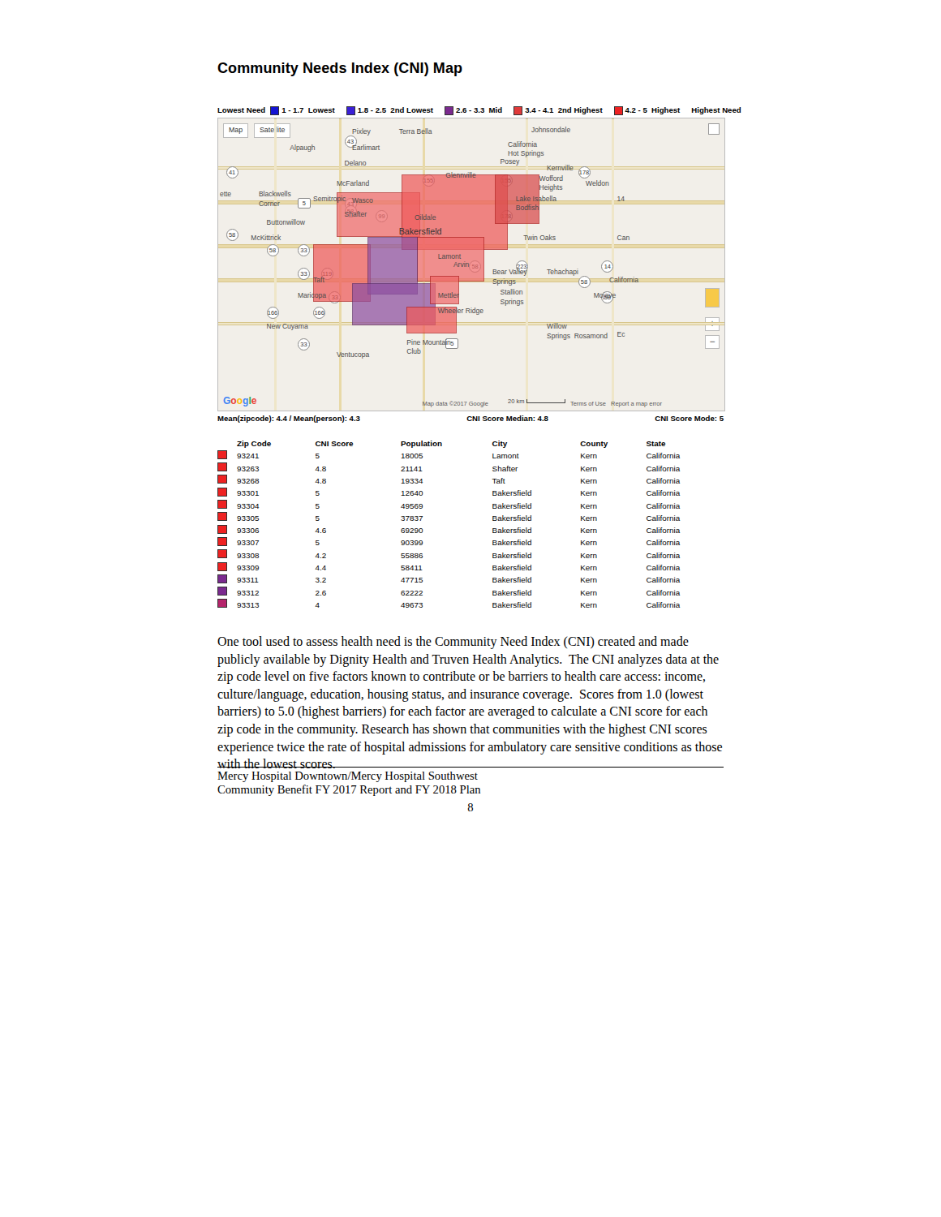Community Needs Index (CNI) Map
Lowest Need 1 - 1.7 Lowest 1.8 - 2.5 2nd Lowest 2.6 - 3.3 Mid 3.4 - 4.1 2nd Highest 4.2 - 5 Highest Highest Need
Map
Satellite
+
−
43
41
43
5
99
155
155
178
178
58
58
58
33
33
119
33
58
223
14
58
58
166
166
33
5
Pixley
Terra Bella
Johnsondale
Alpaugh
Earlimart
California
Hot Springs
Delano
Posey
Kernville
Glennville
Wofford
Heights
Weldon
McFarland
ette
Blackwells
Corner
Semitropic
Wasco
Lake Isabella
Bodfish
14
Shafter
Buttonwillow
Oildale
Bakersfield
McKittrick
Twin Oaks
Can
Lamont
Arvin
Bear Valley
Springs
Tehachapi
Taft
Stallion
Springs
California
Mojave
Maricopa
Mettler
Wheeler Ridge
New Cuyama
Willow
Springs Rosamond
Ec
Pine Mountain
Club
Ventucopa
Google
Map data ©2017 Google
20 km
Terms of Use Report a map error
Mean(zipcode): 4.4 / Mean(person): 4.3 CNI Score Median: 4.8 CNI Score Mode: 5
| | Zip Code | CNI Score | Population | City | County | State |
| --- | --- | --- | --- | --- | --- | --- |
| | 93241 | 5 | 18005 | Lamont | Kern | California |
| | 93263 | 4.8 | 21141 | Shafter | Kern | California |
| | 93268 | 4.8 | 19334 | Taft | Kern | California |
| | 93301 | 5 | 12640 | Bakersfield | Kern | California |
| | 93304 | 5 | 49569 | Bakersfield | Kern | California |
| | 93305 | 5 | 37837 | Bakersfield | Kern | California |
| | 93306 | 4.6 | 69290 | Bakersfield | Kern | California |
| | 93307 | 5 | 90399 | Bakersfield | Kern | California |
| | 93308 | 4.2 | 55886 | Bakersfield | Kern | California |
| | 93309 | 4.4 | 58411 | Bakersfield | Kern | California |
| | 93311 | 3.2 | 47715 | Bakersfield | Kern | California |
| | 93312 | 2.6 | 62222 | Bakersfield | Kern | California |
| | 93313 | 4 | 49673 | Bakersfield | Kern | California |
One tool used to assess health need is the Community Need Index (CNI) created and made publicly available by Dignity Health and Truven Health Analytics. The CNI analyzes data at the zip code level on five factors known to contribute or be barriers to health care access: income, culture/language, education, housing status, and insurance coverage. Scores from 1.0 (lowest barriers) to 5.0 (highest barriers) for each factor are averaged to calculate a CNI score for each zip code in the community. Research has shown that communities with the highest CNI scores experience twice the rate of hospital admissions for ambulatory care sensitive conditions as those with the lowest scores.
Mercy Hospital Downtown/Mercy Hospital Southwest
Community Benefit FY 2017 Report and FY 2018 Plan
8